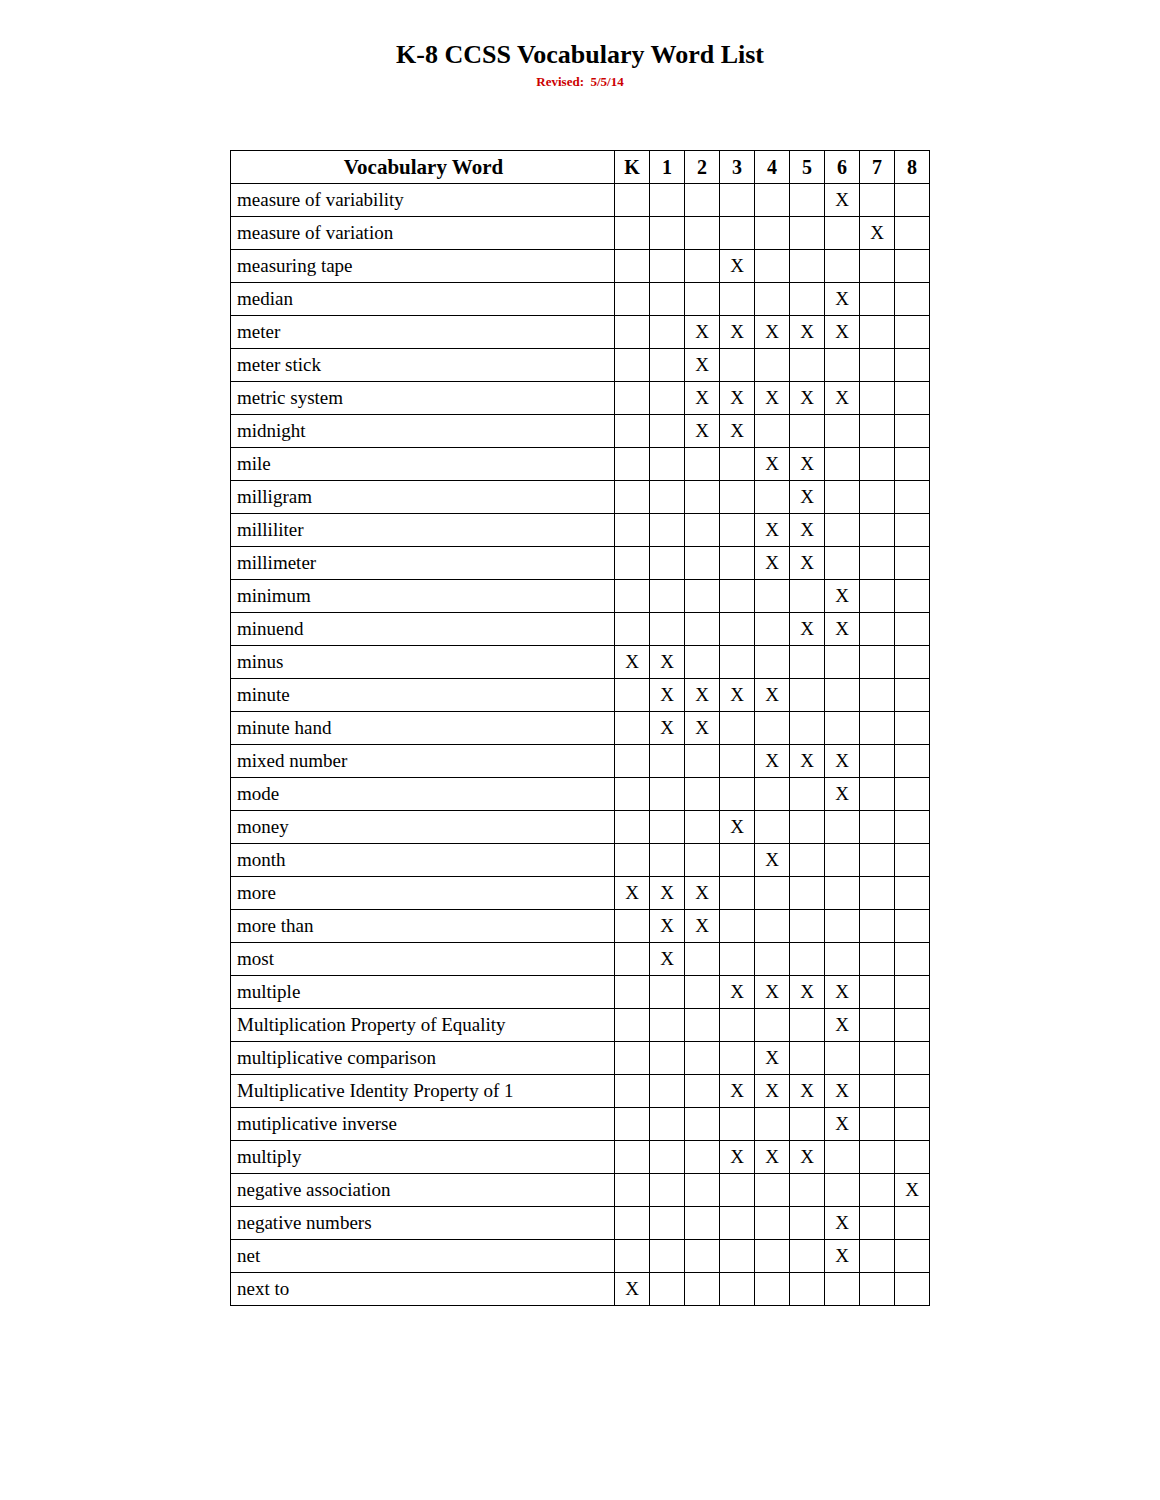K-8 CCSS Vocabulary Word List
Revised: 5/5/14
| Vocabulary Word | K | 1 | 2 | 3 | 4 | 5 | 6 | 7 | 8 |
| --- | --- | --- | --- | --- | --- | --- | --- | --- | --- |
| measure of variability | | | | | | | X | | |
| measure of variation | | | | | | | | X | |
| measuring tape | | | | X | | | | | |
| median | | | | | | | X | | |
| meter | | | X | X | X | X | X | | |
| meter stick | | | X | | | | | | |
| metric system | | | X | X | X | X | X | | |
| midnight | | | X | X | | | | | |
| mile | | | | | X | X | | | |
| milligram | | | | | | X | | | |
| milliliter | | | | | X | X | | | |
| millimeter | | | | | X | X | | | |
| minimum | | | | | | | X | | |
| minuend | | | | | | X | X | | |
| minus | X | X | | | | | | | |
| minute | | X | X | X | X | | | | |
| minute hand | | X | X | | | | | | |
| mixed number | | | | | X | X | X | | |
| mode | | | | | | | X | | |
| money | | | | X | | | | | |
| month | | | | | X | | | | |
| more | X | X | X | | | | | | |
| more than | | X | X | | | | | | |
| most | | X | | | | | | | |
| multiple | | | | X | X | X | X | | |
| Multiplication Property of Equality | | | | | | | X | | |
| multiplicative comparison | | | | | X | | | | |
| Multiplicative Identity Property of 1 | | | | X | X | X | X | | |
| mutiplicative inverse | | | | | | | X | | |
| multiply | | | | X | X | X | | | |
| negative association | | | | | | | | | X |
| negative numbers | | | | | | | X | | |
| net | | | | | | | X | | |
| next to | X | | | | | | | | |